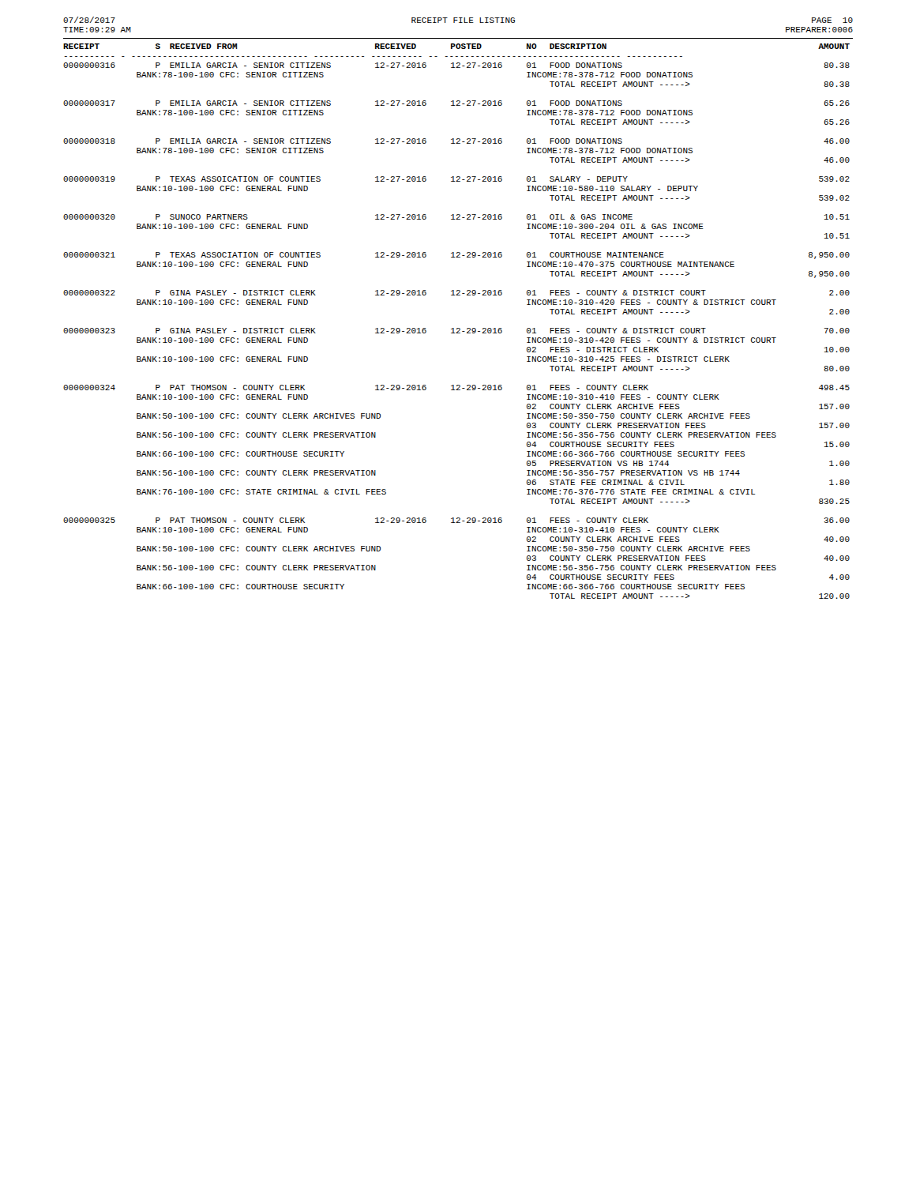07/28/2017
RECEIPT FILE LISTING
PAGE 10
TIME:09:29 AM
PREPARER:0006
| RECEIPT | S | RECEIVED FROM | RECEIVED | POSTED | NO | DESCRIPTION | AMOUNT |
| --- | --- | --- | --- | --- | --- | --- | --- |
| ---------- - ---------------------------------- ---------- ---------- -- ---------------------------------- ----------- |
| 0000000316 | P | EMILIA GARCIA - SENIOR CITIZENS | 12-27-2016 | 12-27-2016 | 01 | FOOD DONATIONS | 80.38 |
| BANK:78-100-100 CFC: SENIOR CITIZENS | INCOME:78-378-712 FOOD DONATIONS | |
| | TOTAL RECEIPT AMOUNT -----> | 80.38 |
| 0000000317 | P | EMILIA GARCIA - SENIOR CITIZENS | 12-27-2016 | 12-27-2016 | 01 | FOOD DONATIONS | 65.26 |
| BANK:78-100-100 CFC: SENIOR CITIZENS | INCOME:78-378-712 FOOD DONATIONS | |
| | TOTAL RECEIPT AMOUNT -----> | 65.26 |
| 0000000318 | P | EMILIA GARCIA - SENIOR CITIZENS | 12-27-2016 | 12-27-2016 | 01 | FOOD DONATIONS | 46.00 |
| BANK:78-100-100 CFC: SENIOR CITIZENS | INCOME:78-378-712 FOOD DONATIONS | |
| | TOTAL RECEIPT AMOUNT -----> | 46.00 |
| 0000000319 | P | TEXAS ASSOICATION OF COUNTIES | 12-27-2016 | 12-27-2016 | 01 | SALARY - DEPUTY | 539.02 |
| BANK:10-100-100 CFC: GENERAL FUND | INCOME:10-580-110 SALARY - DEPUTY | |
| | TOTAL RECEIPT AMOUNT -----> | 539.02 |
| 0000000320 | P | SUNOCO PARTNERS | 12-27-2016 | 12-27-2016 | 01 | OIL & GAS INCOME | 10.51 |
| BANK:10-100-100 CFC: GENERAL FUND | INCOME:10-300-204 OIL & GAS INCOME | |
| | TOTAL RECEIPT AMOUNT -----> | 10.51 |
| 0000000321 | P | TEXAS ASSOCIATION OF COUNTIES | 12-29-2016 | 12-29-2016 | 01 | COURTHOUSE MAINTENANCE | 8,950.00 |
| BANK:10-100-100 CFC: GENERAL FUND | INCOME:10-470-375 COURTHOUSE MAINTENANCE | |
| | TOTAL RECEIPT AMOUNT -----> | 8,950.00 |
| 0000000322 | P | GINA PASLEY - DISTRICT CLERK | 12-29-2016 | 12-29-2016 | 01 | FEES - COUNTY & DISTRICT COURT | 2.00 |
| BANK:10-100-100 CFC: GENERAL FUND | INCOME:10-310-420 FEES - COUNTY & DISTRICT COURT | |
| | TOTAL RECEIPT AMOUNT -----> | 2.00 |
| 0000000323 | P | GINA PASLEY - DISTRICT CLERK | 12-29-2016 | 12-29-2016 | 01 | FEES - COUNTY & DISTRICT COURT | 70.00 |
| BANK:10-100-100 CFC: GENERAL FUND | INCOME:10-310-420 FEES - COUNTY & DISTRICT COURT | |
| | 02 | FEES - DISTRICT CLERK | 10.00 |
| BANK:10-100-100 CFC: GENERAL FUND | INCOME:10-310-425 FEES - DISTRICT CLERK | |
| | TOTAL RECEIPT AMOUNT -----> | 80.00 |
| 0000000324 | P | PAT THOMSON - COUNTY CLERK | 12-29-2016 | 12-29-2016 | 01 | FEES - COUNTY CLERK | 498.45 |
| BANK:10-100-100 CFC: GENERAL FUND | INCOME:10-310-410 FEES - COUNTY CLERK | |
| | 02 | COUNTY CLERK ARCHIVE FEES | 157.00 |
| BANK:50-100-100 CFC: COUNTY CLERK ARCHIVES FUND | INCOME:50-350-750 COUNTY CLERK ARCHIVE FEES | |
| | 03 | COUNTY CLERK PRESERVATION FEES | 157.00 |
| BANK:56-100-100 CFC: COUNTY CLERK PRESERVATION | INCOME:56-356-756 COUNTY CLERK PRESERVATION FEES | |
| | 04 | COURTHOUSE SECURITY FEES | 15.00 |
| BANK:66-100-100 CFC: COURTHOUSE SECURITY | INCOME:66-366-766 COURTHOUSE SECURITY FEES | |
| | 05 | PRESERVATION VS HB 1744 | 1.00 |
| BANK:56-100-100 CFC: COUNTY CLERK PRESERVATION | INCOME:56-356-757 PRESERVATION VS HB 1744 | |
| | 06 | STATE FEE CRIMINAL & CIVIL | 1.80 |
| BANK:76-100-100 CFC: STATE CRIMINAL & CIVIL FEES | INCOME:76-376-776 STATE FEE CRIMINAL & CIVIL | |
| | TOTAL RECEIPT AMOUNT -----> | 830.25 |
| 0000000325 | P | PAT THOMSON - COUNTY CLERK | 12-29-2016 | 12-29-2016 | 01 | FEES - COUNTY CLERK | 36.00 |
| BANK:10-100-100 CFC: GENERAL FUND | INCOME:10-310-410 FEES - COUNTY CLERK | |
| | 02 | COUNTY CLERK ARCHIVE FEES | 40.00 |
| BANK:50-100-100 CFC: COUNTY CLERK ARCHIVES FUND | INCOME:50-350-750 COUNTY CLERK ARCHIVE FEES | |
| | 03 | COUNTY CLERK PRESERVATION FEES | 40.00 |
| BANK:56-100-100 CFC: COUNTY CLERK PRESERVATION | INCOME:56-356-756 COUNTY CLERK PRESERVATION FEES | |
| | 04 | COURTHOUSE SECURITY FEES | 4.00 |
| BANK:66-100-100 CFC: COURTHOUSE SECURITY | INCOME:66-366-766 COURTHOUSE SECURITY FEES | |
| | TOTAL RECEIPT AMOUNT -----> | 120.00 |